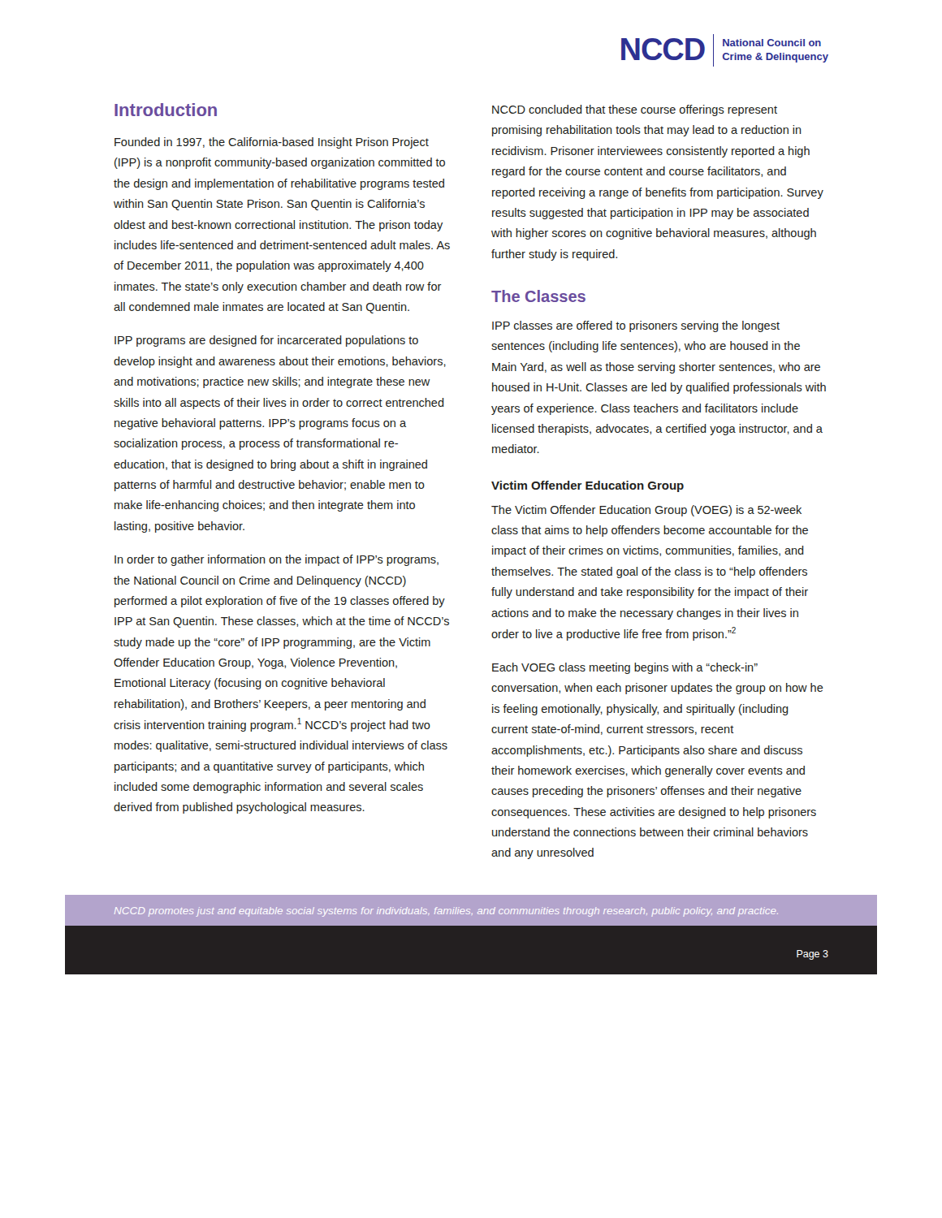NCCD National Council on
Crime & Delinquency
Introduction
Founded in 1997, the California-based Insight Prison Project (IPP) is a nonprofit community-based organization committed to the design and implementation of rehabilitative programs tested within San Quentin State Prison. San Quentin is California’s oldest and best-known correctional institution. The prison today includes life-sentenced and detriment-sentenced adult males. As of December 2011, the population was approximately 4,400 inmates. The state’s only execution chamber and death row for all condemned male inmates are located at San Quentin.
IPP programs are designed for incarcerated populations to develop insight and awareness about their emotions, behaviors, and motivations; practice new skills; and integrate these new skills into all aspects of their lives in order to correct entrenched negative behavioral patterns. IPP’s programs focus on a socialization process, a process of transformational re-education, that is designed to bring about a shift in ingrained patterns of harmful and destructive behavior; enable men to make life-enhancing choices; and then integrate them into lasting, positive behavior.
In order to gather information on the impact of IPP’s programs, the National Council on Crime and Delinquency (NCCD) performed a pilot exploration of five of the 19 classes offered by IPP at San Quentin. These classes, which at the time of NCCD’s study made up the “core” of IPP programming, are the Victim Offender Education Group, Yoga, Violence Prevention, Emotional Literacy (focusing on cognitive behavioral rehabilitation), and Brothers’ Keepers, a peer mentoring and crisis intervention training program.1 NCCD’s project had two modes: qualitative, semi-structured individual interviews of class participants; and a quantitative survey of participants, which included some demographic information and several scales derived from published psychological measures.
NCCD concluded that these course offerings represent promising rehabilitation tools that may lead to a reduction in recidivism. Prisoner interviewees consistently reported a high regard for the course content and course facilitators, and reported receiving a range of benefits from participation. Survey results suggested that participation in IPP may be associated with higher scores on cognitive behavioral measures, although further study is required.
The Classes
IPP classes are offered to prisoners serving the longest sentences (including life sentences), who are housed in the Main Yard, as well as those serving shorter sentences, who are housed in H-Unit. Classes are led by qualified professionals with years of experience. Class teachers and facilitators include licensed therapists, advocates, a certified yoga instructor, and a mediator.
Victim Offender Education Group
The Victim Offender Education Group (VOEG) is a 52-week class that aims to help offenders become accountable for the impact of their crimes on victims, communities, families, and themselves. The stated goal of the class is to “help offenders fully understand and take responsibility for the impact of their actions and to make the necessary changes in their lives in order to live a productive life free from prison.”2
Each VOEG class meeting begins with a “check-in” conversation, when each prisoner updates the group on how he is feeling emotionally, physically, and spiritually (including current state-of-mind, current stressors, recent accomplishments, etc.). Participants also share and discuss their homework exercises, which generally cover events and causes preceding the prisoners’ offenses and their negative consequences. These activities are designed to help prisoners understand the connections between their criminal behaviors and any unresolved
NCCD promotes just and equitable social systems for individuals, families, and communities through research, public policy, and practice.
Page 3